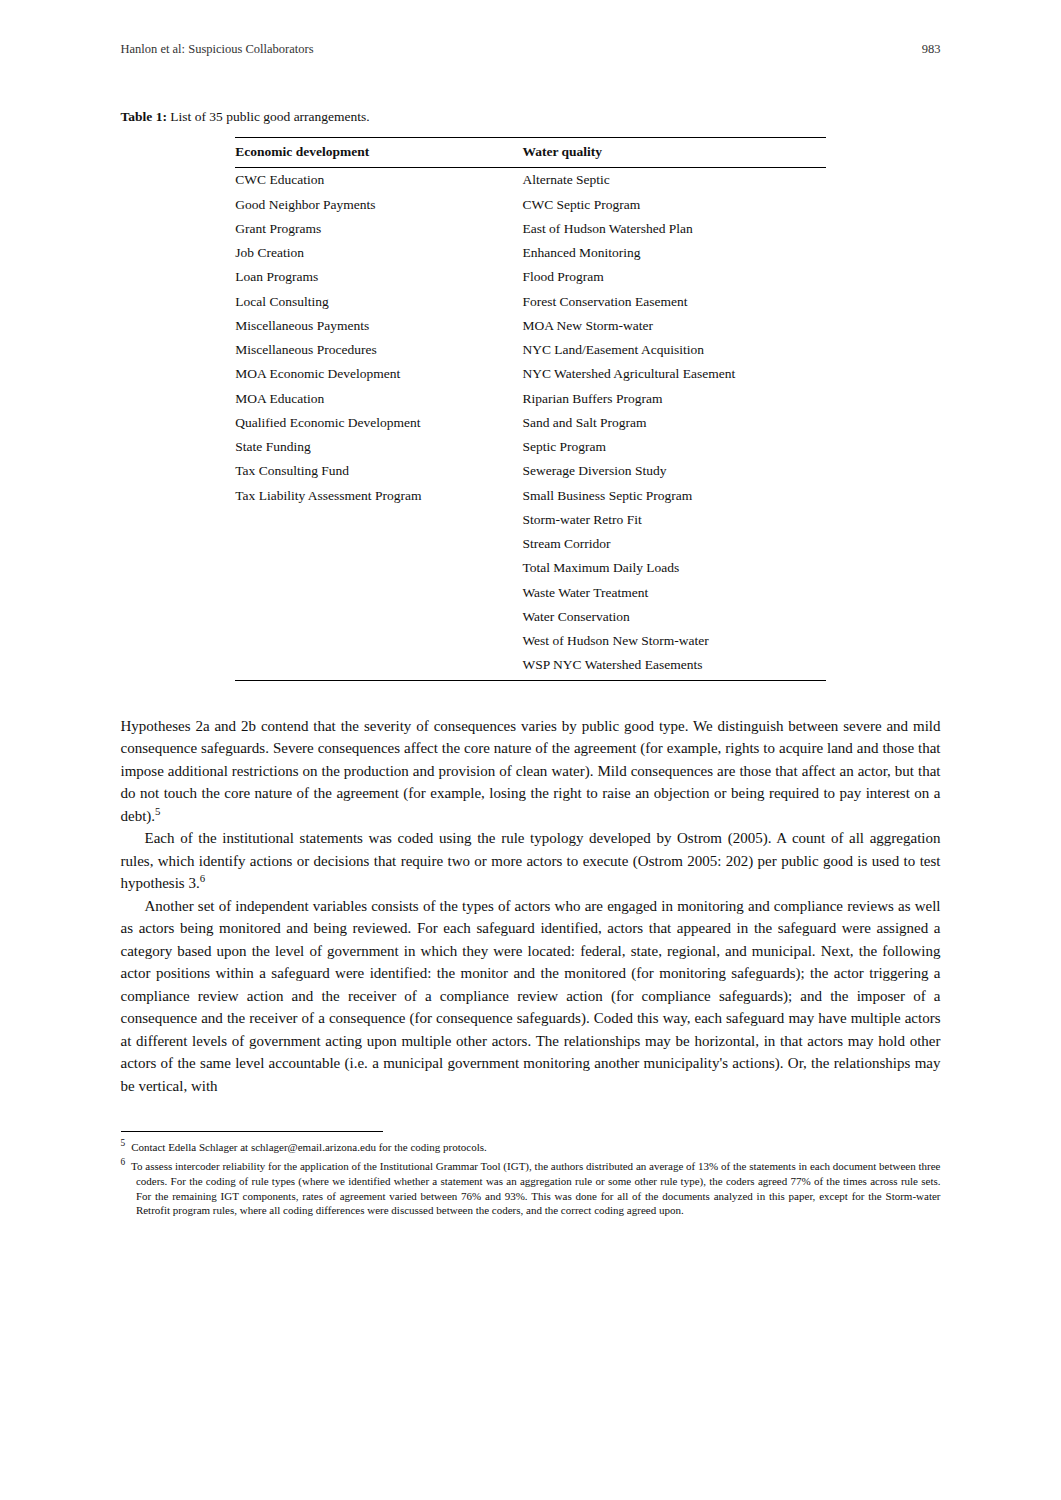Hanlon et al: Suspicious Collaborators 983
Table 1: List of 35 public good arrangements.
| Economic development | Water quality |
| --- | --- |
| CWC Education | Alternate Septic |
| Good Neighbor Payments | CWC Septic Program |
| Grant Programs | East of Hudson Watershed Plan |
| Job Creation | Enhanced Monitoring |
| Loan Programs | Flood Program |
| Local Consulting | Forest Conservation Easement |
| Miscellaneous Payments | MOA New Storm-water |
| Miscellaneous Procedures | NYC Land/Easement Acquisition |
| MOA Economic Development | NYC Watershed Agricultural Easement |
| MOA Education | Riparian Buffers Program |
| Qualified Economic Development | Sand and Salt Program |
| State Funding | Septic Program |
| Tax Consulting Fund | Sewerage Diversion Study |
| Tax Liability Assessment Program | Small Business Septic Program |
| | Storm-water Retro Fit |
| | Stream Corridor |
| | Total Maximum Daily Loads |
| | Waste Water Treatment |
| | Water Conservation |
| | West of Hudson New Storm-water |
| | WSP NYC Watershed Easements |
Hypotheses 2a and 2b contend that the severity of consequences varies by public good type. We distinguish between severe and mild consequence safeguards. Severe consequences affect the core nature of the agreement (for example, rights to acquire land and those that impose additional restrictions on the production and provision of clean water). Mild consequences are those that affect an actor, but that do not touch the core nature of the agreement (for example, losing the right to raise an objection or being required to pay interest on a debt).5
Each of the institutional statements was coded using the rule typology developed by Ostrom (2005). A count of all aggregation rules, which identify actions or decisions that require two or more actors to execute (Ostrom 2005: 202) per public good is used to test hypothesis 3.6
Another set of independent variables consists of the types of actors who are engaged in monitoring and compliance reviews as well as actors being monitored and being reviewed. For each safeguard identified, actors that appeared in the safeguard were assigned a category based upon the level of government in which they were located: federal, state, regional, and municipal. Next, the following actor positions within a safeguard were identified: the monitor and the monitored (for monitoring safeguards); the actor triggering a compliance review action and the receiver of a compliance review action (for compliance safeguards); and the imposer of a consequence and the receiver of a consequence (for consequence safeguards). Coded this way, each safeguard may have multiple actors at different levels of government acting upon multiple other actors. The relationships may be horizontal, in that actors may hold other actors of the same level accountable (i.e. a municipal government monitoring another municipality's actions). Or, the relationships may be vertical, with
5 Contact Edella Schlager at schlager@email.arizona.edu for the coding protocols.
6 To assess intercoder reliability for the application of the Institutional Grammar Tool (IGT), the authors distributed an average of 13% of the statements in each document between three coders. For the coding of rule types (where we identified whether a statement was an aggregation rule or some other rule type), the coders agreed 77% of the times across rule sets. For the remaining IGT components, rates of agreement varied between 76% and 93%. This was done for all of the documents analyzed in this paper, except for the Storm-water Retrofit program rules, where all coding differences were discussed between the coders, and the correct coding agreed upon.